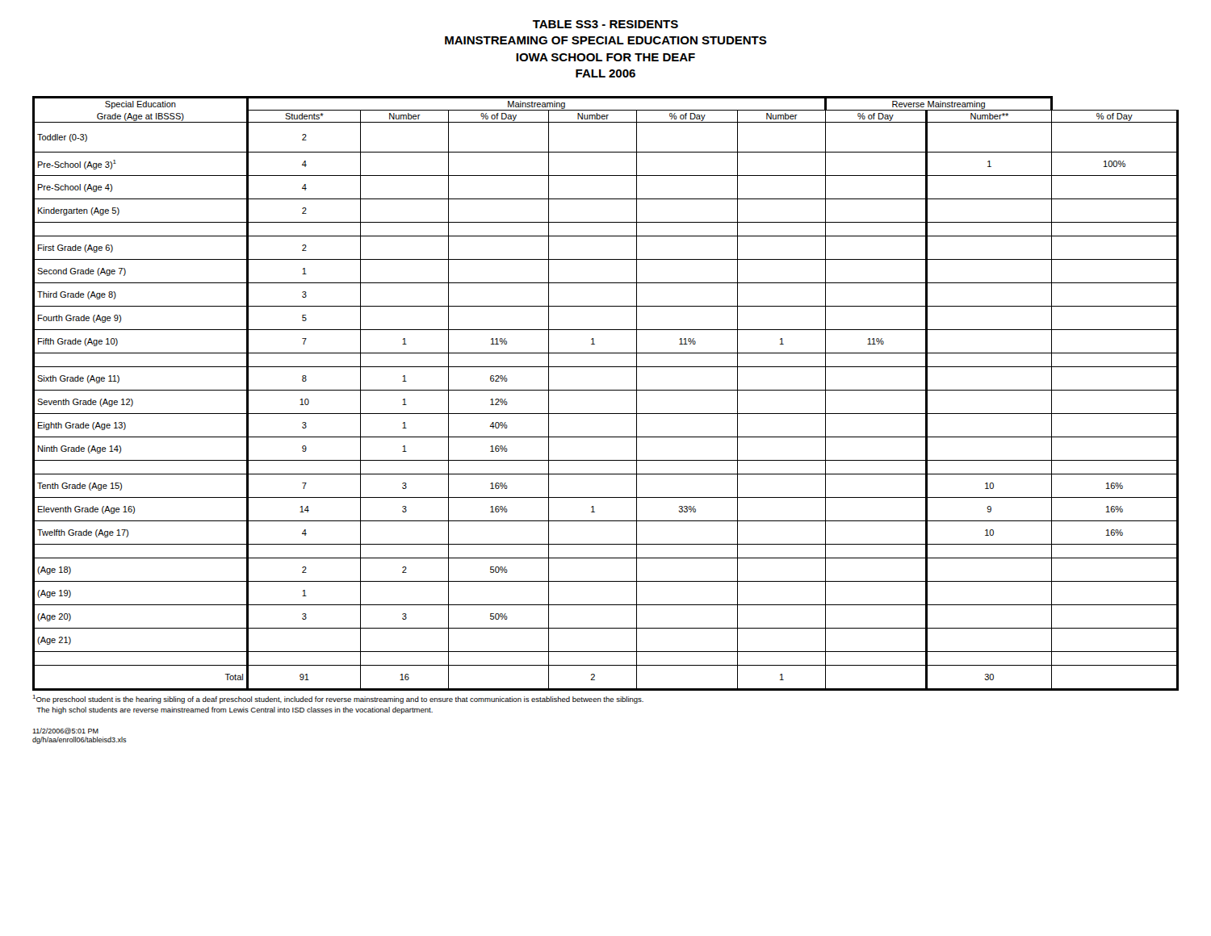TABLE SS3 - RESIDENTS
MAINSTREAMING OF SPECIAL EDUCATION STUDENTS
IOWA SCHOOL FOR THE DEAF
FALL 2006
| Special Education | Mainstreaming | Reverse Mainstreaming |
| --- | --- | --- |
| Grade (Age at IBSSS) | Students* | Number | % of Day | Number | % of Day | Number | % of Day | Number** | % of Day |
| Toddler (0-3) | 2 | | | | | | | | |
| Pre-School (Age 3) 1 | 4 | | | | | | | 1 | 100% |
| Pre-School (Age 4) | 4 | | | | | | | | |
| Kindergarten (Age 5) | 2 | | | | | | | | |
| First Grade (Age 6) | 2 | | | | | | | | |
| Second Grade (Age 7) | 1 | | | | | | | | |
| Third Grade (Age 8) | 3 | | | | | | | | |
| Fourth Grade (Age 9) | 5 | | | | | | | | |
| Fifth Grade (Age 10) | 7 | 1 | 11% | 1 | 11% | 1 | 11% | | |
| Sixth Grade (Age 11) | 8 | 1 | 62% | | | | | | |
| Seventh Grade (Age 12) | 10 | 1 | 12% | | | | | | |
| Eighth Grade (Age 13) | 3 | 1 | 40% | | | | | | |
| Ninth Grade (Age 14) | 9 | 1 | 16% | | | | | | |
| Tenth Grade (Age 15) | 7 | 3 | 16% | | | | | 10 | 16% |
| Eleventh Grade (Age 16) | 14 | 3 | 16% | 1 | 33% | | | 9 | 16% |
| Twelfth Grade (Age 17) | 4 | | | | | | | 10 | 16% |
| (Age 18) | 2 | 2 | 50% | | | | | | |
| (Age 19) | 1 | | | | | | | | |
| (Age 20) | 3 | 3 | 50% | | | | | | |
| (Age 21) | | | | | | | | | |
| Total | 91 | 16 | | 2 | | 1 | | 30 | |
1One preschool student is the hearing sibling of a deaf preschool student, included for reverse mainstreaming and to ensure that communication is established between the siblings.
The high schol students are reverse mainstreamed from Lewis Central into ISD classes in the vocational department.
11/2/2006@5:01 PM
dg/h/aa/enroll06/tableisd3.xls